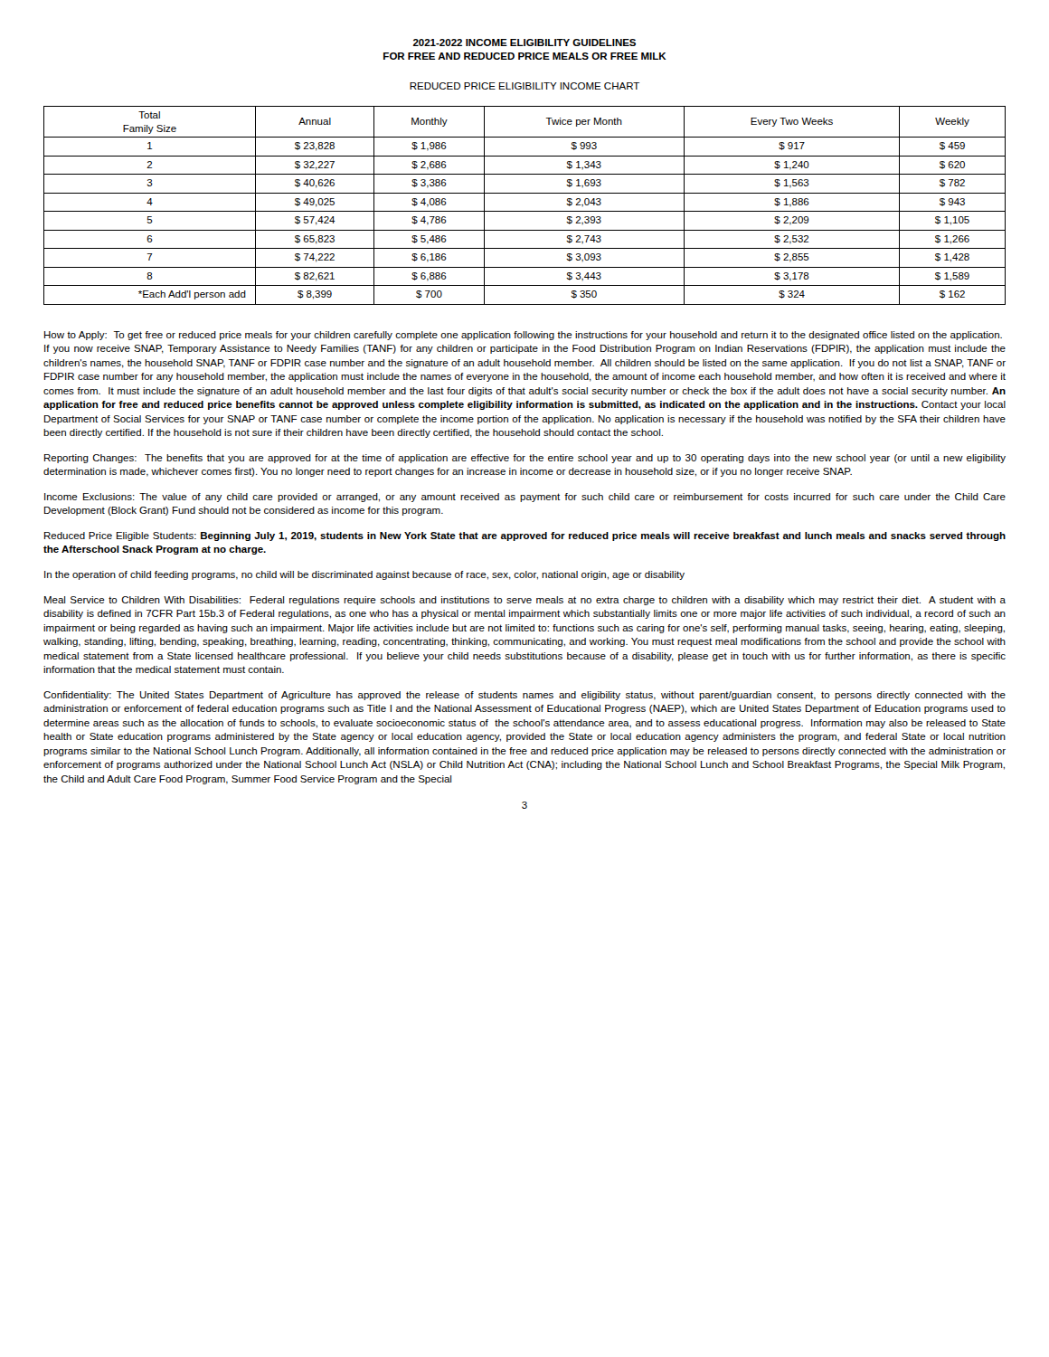2021-2022 INCOME ELIGIBILITY GUIDELINES
FOR FREE AND REDUCED PRICE MEALS OR FREE MILK
REDUCED PRICE ELIGIBILITY INCOME CHART
| Total Family Size | Annual | Monthly | Twice per Month | Every Two Weeks | Weekly |
| --- | --- | --- | --- | --- | --- |
| 1 | $ 23,828 | $ 1,986 | $ 993 | $ 917 | $ 459 |
| 2 | $ 32,227 | $ 2,686 | $ 1,343 | $ 1,240 | $ 620 |
| 3 | $ 40,626 | $ 3,386 | $ 1,693 | $ 1,563 | $ 782 |
| 4 | $ 49,025 | $ 4,086 | $ 2,043 | $ 1,886 | $ 943 |
| 5 | $ 57,424 | $ 4,786 | $ 2,393 | $ 2,209 | $ 1,105 |
| 6 | $ 65,823 | $ 5,486 | $ 2,743 | $ 2,532 | $ 1,266 |
| 7 | $ 74,222 | $ 6,186 | $ 3,093 | $ 2,855 | $ 1,428 |
| 8 | $ 82,621 | $ 6,886 | $ 3,443 | $ 3,178 | $ 1,589 |
| *Each Add'l person add | $ 8,399 | $ 700 | $ 350 | $ 324 | $ 162 |
How to Apply: To get free or reduced price meals for your children carefully complete one application following the instructions for your household and return it to the designated office listed on the application. If you now receive SNAP, Temporary Assistance to Needy Families (TANF) for any children or participate in the Food Distribution Program on Indian Reservations (FDPIR), the application must include the children's names, the household SNAP, TANF or FDPIR case number and the signature of an adult household member. All children should be listed on the same application. If you do not list a SNAP, TANF or FDPIR case number for any household member, the application must include the names of everyone in the household, the amount of income each household member, and how often it is received and where it comes from. It must include the signature of an adult household member and the last four digits of that adult's social security number or check the box if the adult does not have a social security number. An application for free and reduced price benefits cannot be approved unless complete eligibility information is submitted, as indicated on the application and in the instructions. Contact your local Department of Social Services for your SNAP or TANF case number or complete the income portion of the application. No application is necessary if the household was notified by the SFA their children have been directly certified. If the household is not sure if their children have been directly certified, the household should contact the school.
Reporting Changes: The benefits that you are approved for at the time of application are effective for the entire school year and up to 30 operating days into the new school year (or until a new eligibility determination is made, whichever comes first). You no longer need to report changes for an increase in income or decrease in household size, or if you no longer receive SNAP.
Income Exclusions: The value of any child care provided or arranged, or any amount received as payment for such child care or reimbursement for costs incurred for such care under the Child Care Development (Block Grant) Fund should not be considered as income for this program.
Reduced Price Eligible Students: Beginning July 1, 2019, students in New York State that are approved for reduced price meals will receive breakfast and lunch meals and snacks served through the Afterschool Snack Program at no charge.
In the operation of child feeding programs, no child will be discriminated against because of race, sex, color, national origin, age or disability
Meal Service to Children With Disabilities: Federal regulations require schools and institutions to serve meals at no extra charge to children with a disability which may restrict their diet. A student with a disability is defined in 7CFR Part 15b.3 of Federal regulations, as one who has a physical or mental impairment which substantially limits one or more major life activities of such individual, a record of such an impairment or being regarded as having such an impairment. Major life activities include but are not limited to: functions such as caring for one's self, performing manual tasks, seeing, hearing, eating, sleeping, walking, standing, lifting, bending, speaking, breathing, learning, reading, concentrating, thinking, communicating, and working. You must request meal modifications from the school and provide the school with medical statement from a State licensed healthcare professional. If you believe your child needs substitutions because of a disability, please get in touch with us for further information, as there is specific information that the medical statement must contain.
Confidentiality: The United States Department of Agriculture has approved the release of students names and eligibility status, without parent/guardian consent, to persons directly connected with the administration or enforcement of federal education programs such as Title I and the National Assessment of Educational Progress (NAEP), which are United States Department of Education programs used to determine areas such as the allocation of funds to schools, to evaluate socioeconomic status of the school's attendance area, and to assess educational progress. Information may also be released to State health or State education programs administered by the State agency or local education agency, provided the State or local education agency administers the program, and federal State or local nutrition programs similar to the National School Lunch Program. Additionally, all information contained in the free and reduced price application may be released to persons directly connected with the administration or enforcement of programs authorized under the National School Lunch Act (NSLA) or Child Nutrition Act (CNA); including the National School Lunch and School Breakfast Programs, the Special Milk Program, the Child and Adult Care Food Program, Summer Food Service Program and the Special
3